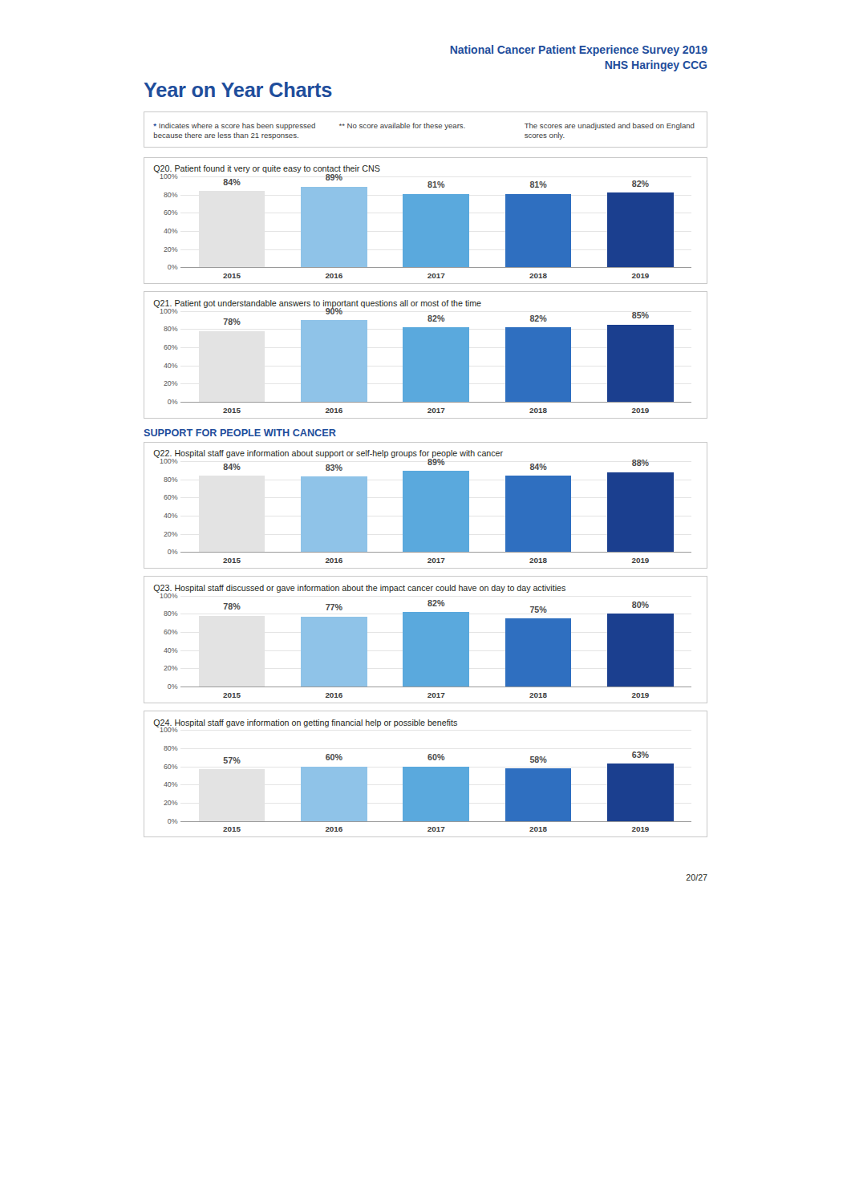National Cancer Patient Experience Survey 2019
NHS Haringey CCG
Year on Year Charts
* Indicates where a score has been suppressed because there are less than 21 responses.
** No score available for these years.
The scores are unadjusted and based on England scores only.
Q20. Patient found it very or quite easy to contact their CNS
100%
80%
60%
40%
20%
0%
84%
89%
81%
81%
82%
2015
2016
2017
2018
2019
Q21. Patient got understandable answers to important questions all or most of the time
100%
80%
60%
40%
20%
0%
78%
90%
82%
82%
85%
2015
2016
2017
2018
2019
SUPPORT FOR PEOPLE WITH CANCER
Q22. Hospital staff gave information about support or self-help groups for people with cancer
100%
80%
60%
40%
20%
0%
84%
83%
89%
84%
88%
2015
2016
2017
2018
2019
Q23. Hospital staff discussed or gave information about the impact cancer could have on day to day activities
100%
80%
60%
40%
20%
0%
78%
77%
82%
75%
80%
2015
2016
2017
2018
2019
Q24. Hospital staff gave information on getting financial help or possible benefits
100%
80%
60%
40%
20%
0%
57%
60%
60%
58%
63%
2015
2016
2017
2018
2019
20/27